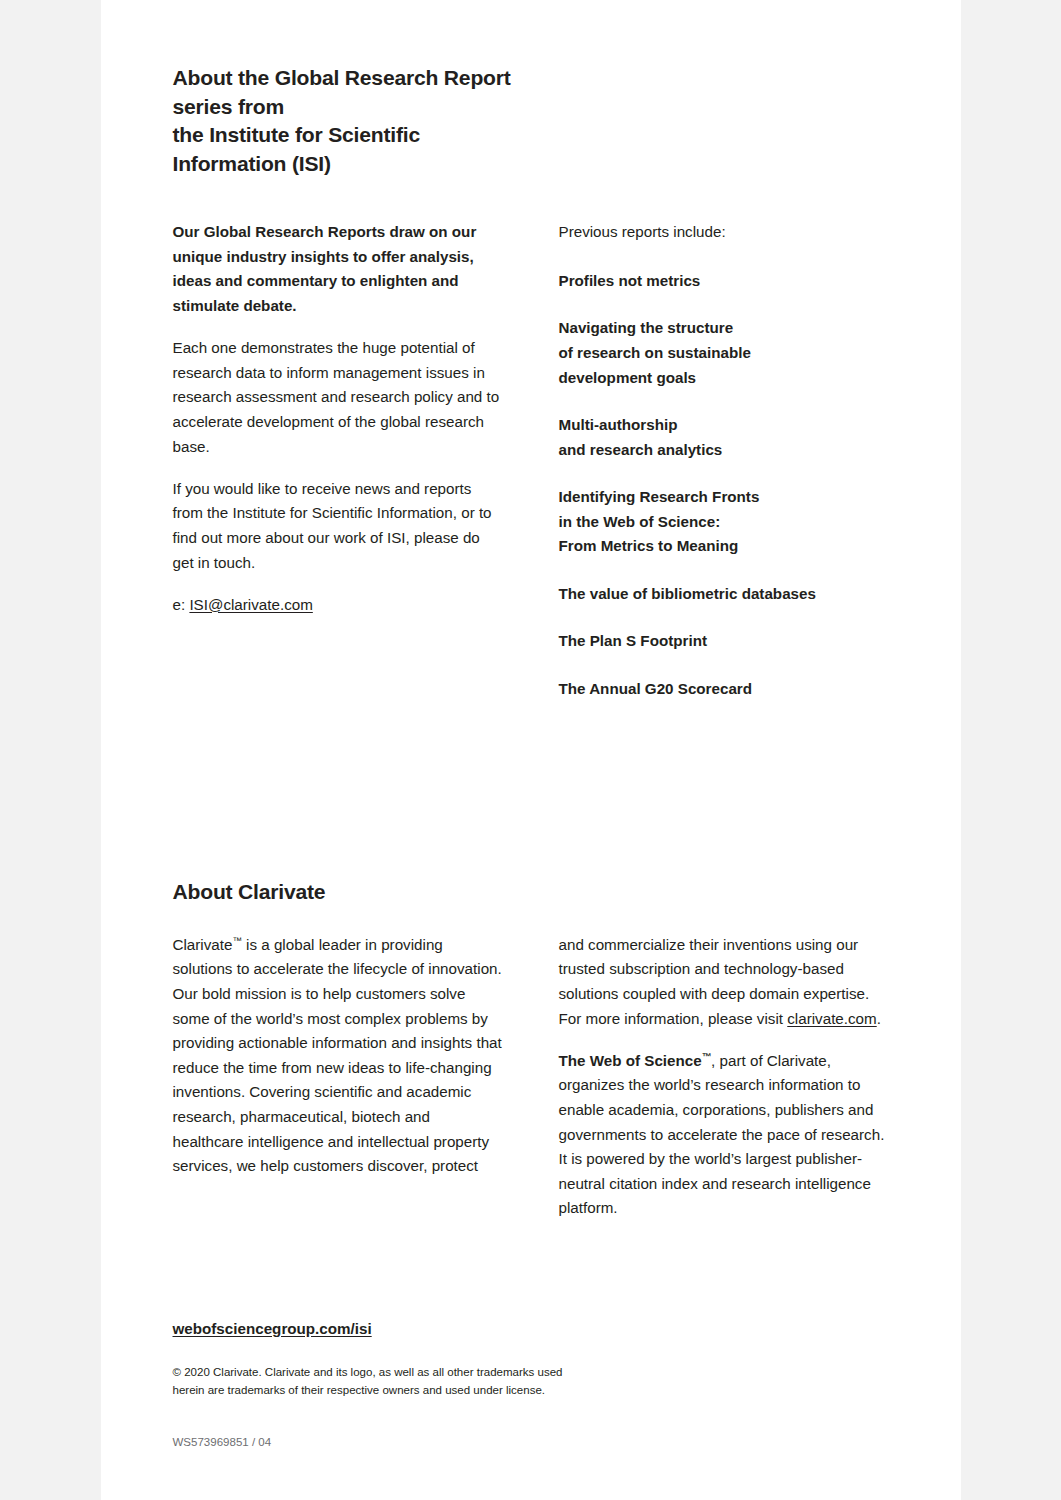About the Global Research Report series from
the Institute for Scientific Information (ISI)
Our Global Research Reports draw on our unique industry insights to offer analysis, ideas and commentary to enlighten and stimulate debate.
Each one demonstrates the huge potential of research data to inform management issues in research assessment and research policy and to accelerate development of the global research base.
If you would like to receive news and reports from the Institute for Scientific Information, or to find out more about our work of ISI, please do get in touch.
e: ISI@clarivate.com
Previous reports include:
Profiles not metrics
Navigating the structure
of research on sustainable
development goals
Multi-authorship
and research analytics
Identifying Research Fronts
in the Web of Science:
From Metrics to Meaning
The value of bibliometric databases
The Plan S Footprint
The Annual G20 Scorecard
About Clarivate
Clarivate™ is a global leader in providing solutions to accelerate the lifecycle of innovation. Our bold mission is to help customers solve some of the world’s most complex problems by providing actionable information and insights that reduce the time from new ideas to life-changing inventions. Covering scientific and academic research, pharmaceutical, biotech and healthcare intelligence and intellectual property services, we help customers discover, protect
and commercialize their inventions using our trusted subscription and technology-based solutions coupled with deep domain expertise. For more information, please visit clarivate.com.
The Web of Science™, part of Clarivate, organizes the world’s research information to enable academia, corporations, publishers and governments to accelerate the pace of research. It is powered by the world’s largest publisher-neutral citation index and research intelligence platform.
webofsciencegroup.com/isi
© 2020 Clarivate. Clarivate and its logo, as well as all other trademarks used herein are trademarks of their respective owners and used under license.
WS573969851 / 04